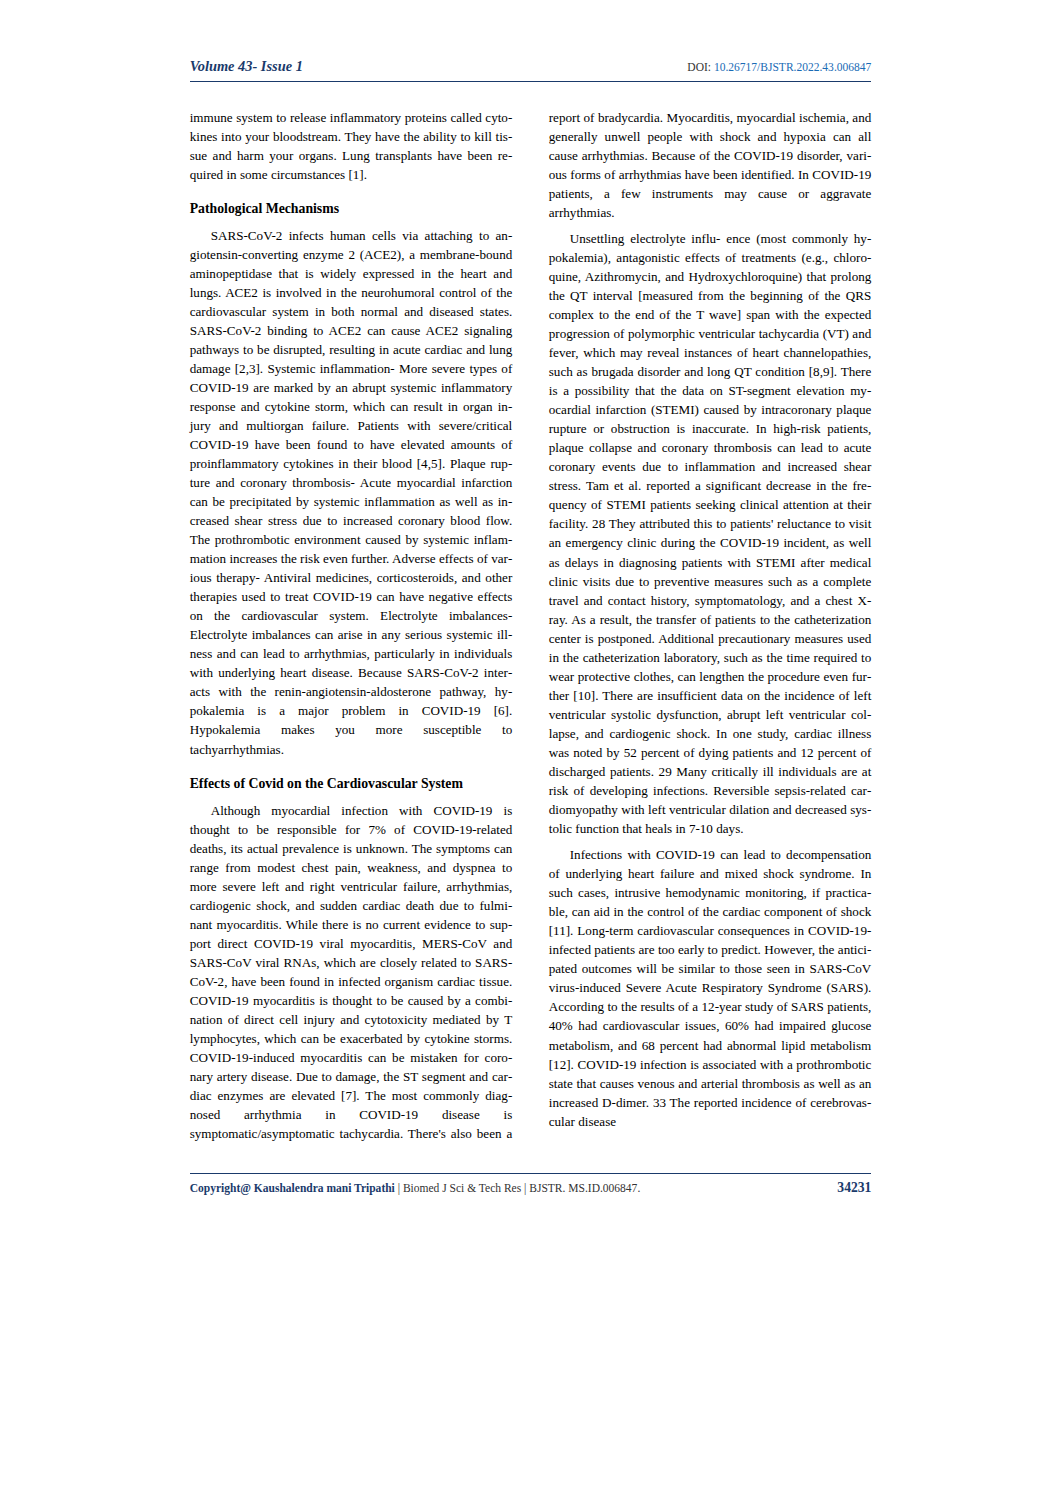Volume 43- Issue 1
DOI: 10.26717/BJSTR.2022.43.006847
immune system to release inflammatory proteins called cytokines into your bloodstream. They have the ability to kill tissue and harm your organs. Lung transplants have been required in some circumstances [1].
Pathological Mechanisms
SARS-CoV-2 infects human cells via attaching to angiotensin-converting enzyme 2 (ACE2), a membrane-bound aminopeptidase that is widely expressed in the heart and lungs. ACE2 is involved in the neurohumoral control of the cardiovascular system in both normal and diseased states. SARS-CoV-2 binding to ACE2 can cause ACE2 signaling pathways to be disrupted, resulting in acute cardiac and lung damage [2,3]. Systemic inflammation- More severe types of COVID-19 are marked by an abrupt systemic inflammatory response and cytokine storm, which can result in organ injury and multiorgan failure. Patients with severe/critical COVID-19 have been found to have elevated amounts of proinflammatory cytokines in their blood [4,5]. Plaque rupture and coronary thrombosis- Acute myocardial infarction can be precipitated by systemic inflammation as well as increased shear stress due to increased coronary blood flow. The prothrombotic environment caused by systemic inflammation increases the risk even further. Adverse effects of various therapy- Antiviral medicines, corticosteroids, and other therapies used to treat COVID-19 can have negative effects on the cardiovascular system. Electrolyte imbalances- Electrolyte imbalances can arise in any serious systemic illness and can lead to arrhythmias, particularly in individuals with underlying heart disease. Because SARS-CoV-2 interacts with the renin-angiotensin-aldosterone pathway, hypokalemia is a major problem in COVID-19 [6]. Hypokalemia makes you more susceptible to tachyarrhythmias.
Effects of Covid on the Cardiovascular System
Although myocardial infection with COVID-19 is thought to be responsible for 7% of COVID-19-related deaths, its actual prevalence is unknown. The symptoms can range from modest chest pain, weakness, and dyspnea to more severe left and right ventricular failure, arrhythmias, cardiogenic shock, and sudden cardiac death due to fulminant myocarditis. While there is no current evidence to support direct COVID-19 viral myocarditis, MERS-CoV and SARS-CoV viral RNAs, which are closely related to SARS-CoV-2, have been found in infected organism cardiac tissue. COVID-19 myocarditis is thought to be caused by a combination of direct cell injury and cytotoxicity mediated by T lymphocytes, which can be exacerbated by cytokine storms. COVID-19-induced myocarditis can be mistaken for coronary artery disease. Due to damage, the ST segment and cardiac enzymes are elevated [7]. The most commonly diagnosed arrhythmia in COVID-19 disease is symptomatic/asymptomatic tachycardia. There's also been a report of bradycardia. Myocarditis, myocardial ischemia, and generally unwell people with shock and hypoxia can all cause arrhythmias. Because of the COVID-19 disorder, various forms of arrhythmias have been identified. In COVID-19 patients, a few instruments may cause or aggravate arrhythmias.
Unsettling electrolyte influ- ence (most commonly hypokalemia), antagonistic effects of treatments (e.g., chloroquine, Azithromycin, and Hydroxychloroquine) that prolong the QT interval [measured from the beginning of the QRS complex to the end of the T wave] span with the expected progression of polymorphic ventricular tachycardia (VT) and fever, which may reveal instances of heart channelopathies, such as brugada disorder and long QT condition [8,9]. There is a possibility that the data on ST-segment elevation myocardial infarction (STEMI) caused by intracoronary plaque rupture or obstruction is inaccurate. In high-risk patients, plaque collapse and coronary thrombosis can lead to acute coronary events due to inflammation and increased shear stress. Tam et al. reported a significant decrease in the frequency of STEMI patients seeking clinical attention at their facility. 28 They attributed this to patients' reluctance to visit an emergency clinic during the COVID-19 incident, as well as delays in diagnosing patients with STEMI after medical clinic visits due to preventive measures such as a complete travel and contact history, symptomatology, and a chest X-ray. As a result, the transfer of patients to the catheterization center is postponed. Additional precautionary measures used in the catheterization laboratory, such as the time required to wear protective clothes, can lengthen the procedure even further [10]. There are insufficient data on the incidence of left ventricular systolic dysfunction, abrupt left ventricular collapse, and cardiogenic shock. In one study, cardiac illness was noted by 52 percent of dying patients and 12 percent of discharged patients. 29 Many critically ill individuals are at risk of developing infections. Reversible sepsis-related cardiomyopathy with left ventricular dilation and decreased systolic function that heals in 7-10 days.
Infections with COVID-19 can lead to decompensation of underlying heart failure and mixed shock syndrome. In such cases, intrusive hemodynamic monitoring, if practicable, can aid in the control of the cardiac component of shock [11]. Long-term cardiovascular consequences in COVID-19-infected patients are too early to predict. However, the anticipated outcomes will be similar to those seen in SARS-CoV virus-induced Severe Acute Respiratory Syndrome (SARS). According to the results of a 12-year study of SARS patients, 40% had cardiovascular issues, 60% had impaired glucose metabolism, and 68 percent had abnormal lipid metabolism [12]. COVID-19 infection is associated with a prothrombotic state that causes venous and arterial thrombosis as well as an increased D-dimer. 33 The reported incidence of cerebrovascular disease
Copyright@ Kaushalendra mani Tripathi | Biomed J Sci & Tech Res | BJSTR. MS.ID.006847.
34231